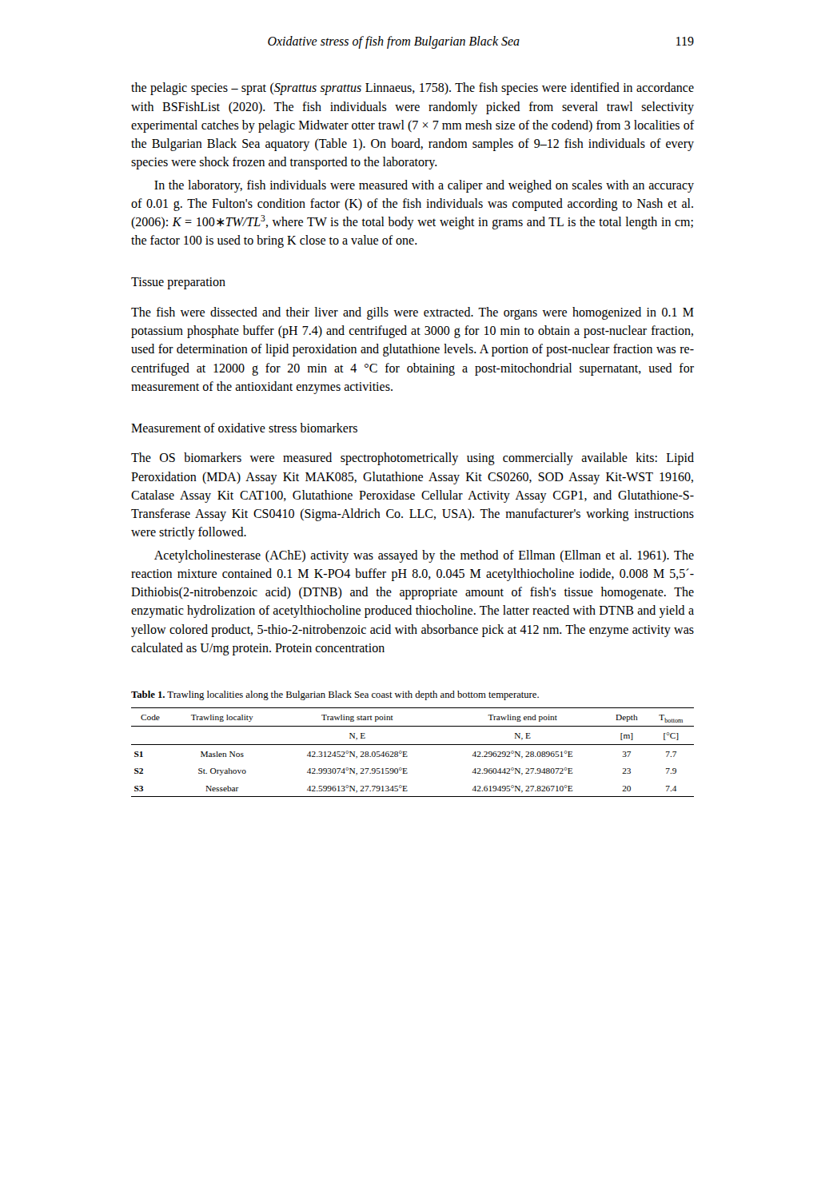Oxidative stress of fish from Bulgarian Black Sea 119
the pelagic species – sprat (Sprattus sprattus Linnaeus, 1758). The fish species were identified in accordance with BSFishList (2020). The fish individuals were randomly picked from several trawl selectivity experimental catches by pelagic Midwater otter trawl (7 × 7 mm mesh size of the codend) from 3 localities of the Bulgarian Black Sea aquatory (Table 1). On board, random samples of 9–12 fish individuals of every species were shock frozen and transported to the laboratory.
In the laboratory, fish individuals were measured with a caliper and weighed on scales with an accuracy of 0.01 g. The Fulton's condition factor (K) of the fish individuals was computed according to Nash et al. (2006): K = 100∗TW/TL3, where TW is the total body wet weight in grams and TL is the total length in cm; the factor 100 is used to bring K close to a value of one.
Tissue preparation
The fish were dissected and their liver and gills were extracted. The organs were homogenized in 0.1 M potassium phosphate buffer (pH 7.4) and centrifuged at 3000 g for 10 min to obtain a post-nuclear fraction, used for determination of lipid peroxidation and glutathione levels. A portion of post-nuclear fraction was re-centrifuged at 12000 g for 20 min at 4 °C for obtaining a post-mitochondrial supernatant, used for measurement of the antioxidant enzymes activities.
Measurement of oxidative stress biomarkers
The OS biomarkers were measured spectrophotometrically using commercially available kits: Lipid Peroxidation (MDA) Assay Kit MAK085, Glutathione Assay Kit CS0260, SOD Assay Kit-WST 19160, Catalase Assay Kit CAT100, Glutathione Peroxidase Cellular Activity Assay CGP1, and Glutathione-S-Transferase Assay Kit CS0410 (Sigma-Aldrich Co. LLC, USA). The manufacturer's working instructions were strictly followed.
Acetylcholinesterase (AChE) activity was assayed by the method of Ellman (Ellman et al. 1961). The reaction mixture contained 0.1 M K-PO4 buffer pH 8.0, 0.045 M acetylthiocholine iodide, 0.008 M 5,5´-Dithiobis(2-nitrobenzoic acid) (DTNB) and the appropriate amount of fish's tissue homogenate. The enzymatic hydrolization of acetylthiocholine produced thiocholine. The latter reacted with DTNB and yield a yellow colored product, 5-thio-2-nitrobenzoic acid with absorbance pick at 412 nm. The enzyme activity was calculated as U/mg protein. Protein concentration
Table 1. Trawling localities along the Bulgarian Black Sea coast with depth and bottom temperature.
| Code | Trawling locality | Trawling start point | Trawling end point | Depth | T bottom |
| --- | --- | --- | --- | --- | --- |
| | | N, E | N, E | [m] | [°C] |
| S1 | Maslen Nos | 42.312452°N, 28.054628°E | 42.296292°N, 28.089651°E | 37 | 7.7 |
| S2 | St. Oryahovo | 42.993074°N, 27.951590°E | 42.960442°N, 27.948072°E | 23 | 7.9 |
| S3 | Nessebar | 42.599613°N, 27.791345°E | 42.619495°N, 27.826710°E | 20 | 7.4 |